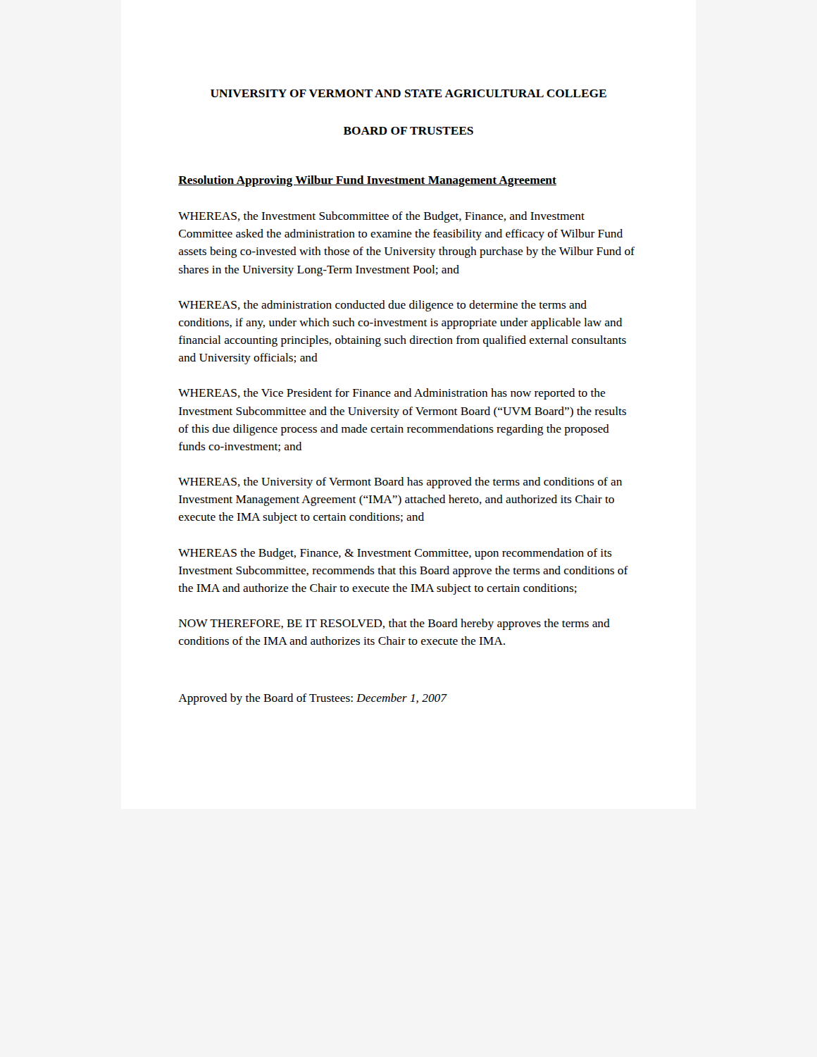UNIVERSITY OF VERMONT AND STATE AGRICULTURAL COLLEGE
BOARD OF TRUSTEES
Resolution Approving Wilbur Fund Investment Management Agreement
WHEREAS, the Investment Subcommittee of the Budget, Finance, and Investment Committee asked the administration to examine the feasibility and efficacy of Wilbur Fund assets being co-invested with those of the University through purchase by the Wilbur Fund of shares in the University Long-Term Investment Pool; and
WHEREAS, the administration conducted due diligence to determine the terms and conditions, if any, under which such co-investment is appropriate under applicable law and financial accounting principles, obtaining such direction from qualified external consultants and University officials; and
WHEREAS, the Vice President for Finance and Administration has now reported to the Investment Subcommittee and the University of Vermont Board (“UVM Board”) the results of this due diligence process and made certain recommendations regarding the proposed funds co-investment; and
WHEREAS, the University of Vermont Board has approved the terms and conditions of an Investment Management Agreement (“IMA”) attached hereto, and authorized its Chair to execute the IMA subject to certain conditions; and
WHEREAS the Budget, Finance, & Investment Committee, upon recommendation of its Investment Subcommittee, recommends that this Board approve the terms and conditions of the IMA and authorize the Chair to execute the IMA subject to certain conditions;
NOW THEREFORE, BE IT RESOLVED, that the Board hereby approves the terms and conditions of the IMA and authorizes its Chair to execute the IMA.
Approved by the Board of Trustees: December 1, 2007